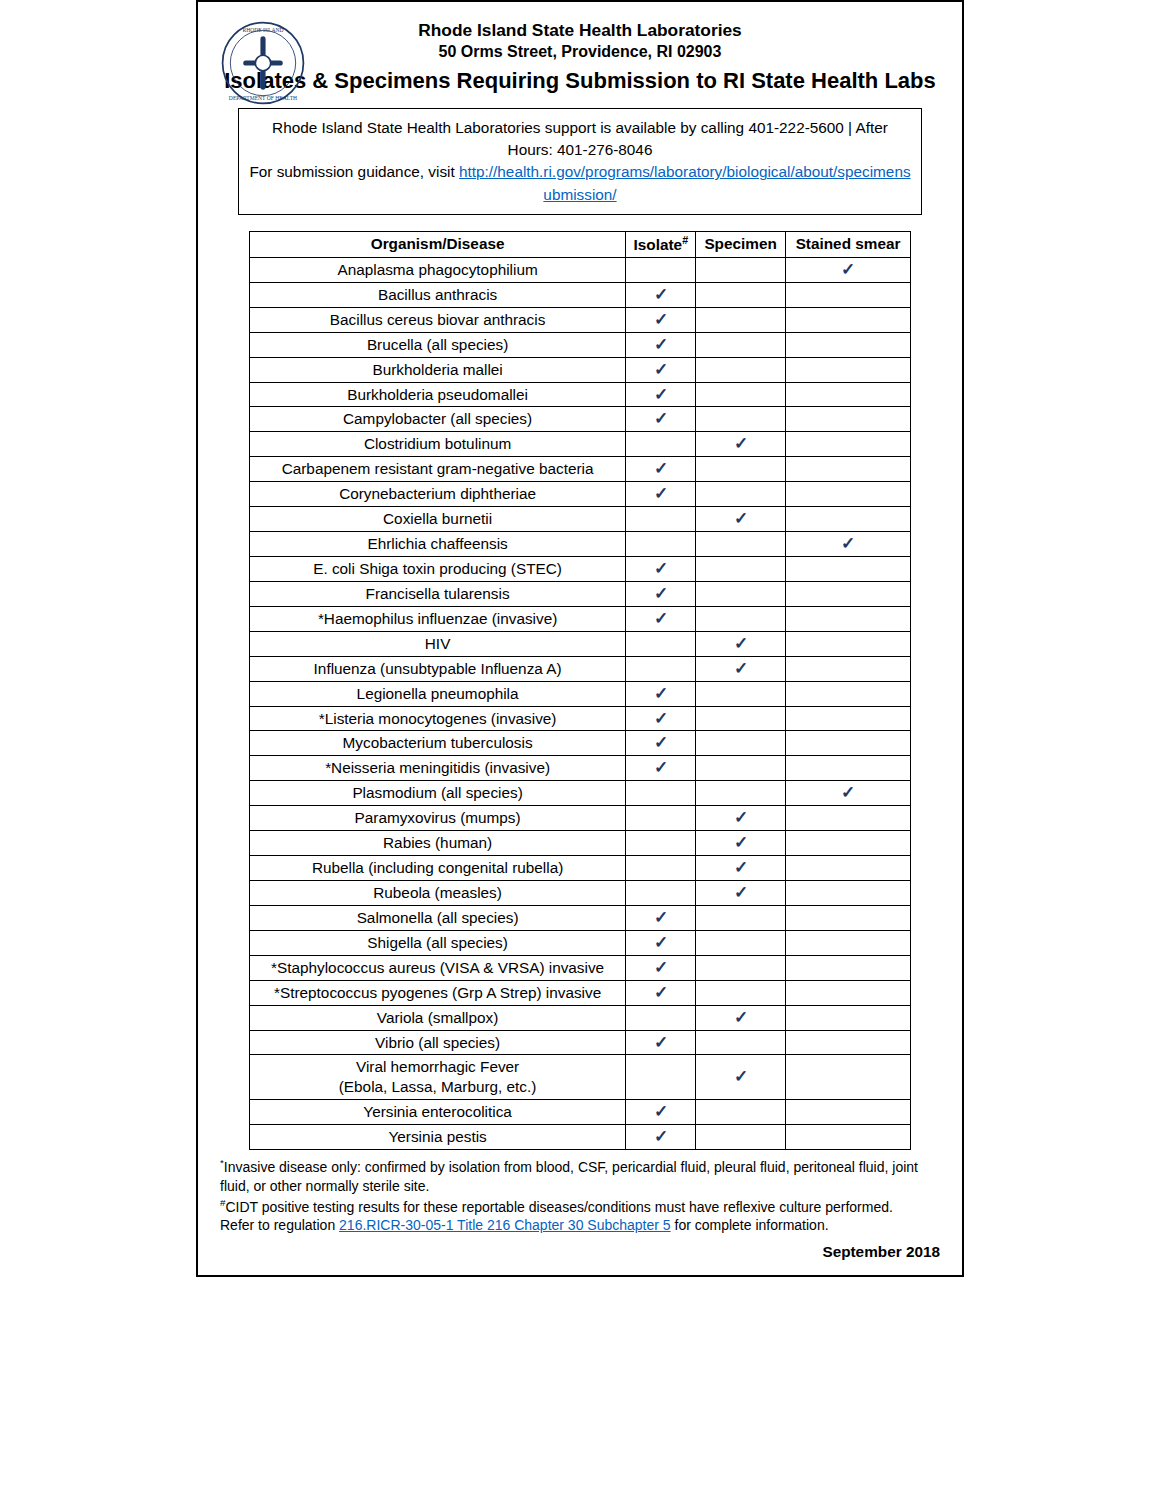RHODE ISLAND DEPARTMENT OF HEALTH
Rhode Island State Health Laboratories
50 Orms Street, Providence, RI 02903
Isolates & Specimens Requiring Submission to RI State Health Labs
Rhode Island State Health Laboratories support is available by calling 401-222-5600 | After Hours: 401-276-8046
For submission guidance, visit http://health.ri.gov/programs/laboratory/biological/about/specimensubmission/
| Organism/Disease | Isolate # | Specimen | Stained smear |
| --- | --- | --- | --- |
| Anaplasma phagocytophilium | | | ✓ |
| Bacillus anthracis | ✓ | | |
| Bacillus cereus biovar anthracis | ✓ | | |
| Brucella (all species) | ✓ | | |
| Burkholderia mallei | ✓ | | |
| Burkholderia pseudomallei | ✓ | | |
| Campylobacter (all species) | ✓ | | |
| Clostridium botulinum | | ✓ | |
| Carbapenem resistant gram-negative bacteria | ✓ | | |
| Corynebacterium diphtheriae | ✓ | | |
| Coxiella burnetii | | ✓ | |
| Ehrlichia chaffeensis | | | ✓ |
| E. coli Shiga toxin producing (STEC) | ✓ | | |
| Francisella tularensis | ✓ | | |
| *Haemophilus influenzae (invasive) | ✓ | | |
| HIV | | ✓ | |
| Influenza (unsubtypable Influenza A) | | ✓ | |
| Legionella pneumophila | ✓ | | |
| *Listeria monocytogenes (invasive) | ✓ | | |
| Mycobacterium tuberculosis | ✓ | | |
| *Neisseria meningitidis (invasive) | ✓ | | |
| Plasmodium (all species) | | | ✓ |
| Paramyxovirus (mumps) | | ✓ | |
| Rabies (human) | | ✓ | |
| Rubella (including congenital rubella) | | ✓ | |
| Rubeola (measles) | | ✓ | |
| Salmonella (all species) | ✓ | | |
| Shigella (all species) | ✓ | | |
| *Staphylococcus aureus (VISA & VRSA) invasive | ✓ | | |
| *Streptococcus pyogenes (Grp A Strep) invasive | ✓ | | |
| Variola (smallpox) | | ✓ | |
| Vibrio (all species) | ✓ | | |
| Viral hemorrhagic Fever (Ebola, Lassa, Marburg, etc.) | | ✓ | |
| Yersinia enterocolitica | ✓ | | |
| Yersinia pestis | ✓ | | |
*Invasive disease only: confirmed by isolation from blood, CSF, pericardial fluid, pleural fluid, peritoneal fluid, joint fluid, or other normally sterile site.
#CIDT positive testing results for these reportable diseases/conditions must have reflexive culture performed.
Refer to regulation 216.RICR-30-05-1 Title 216 Chapter 30 Subchapter 5 for complete information.
September 2018